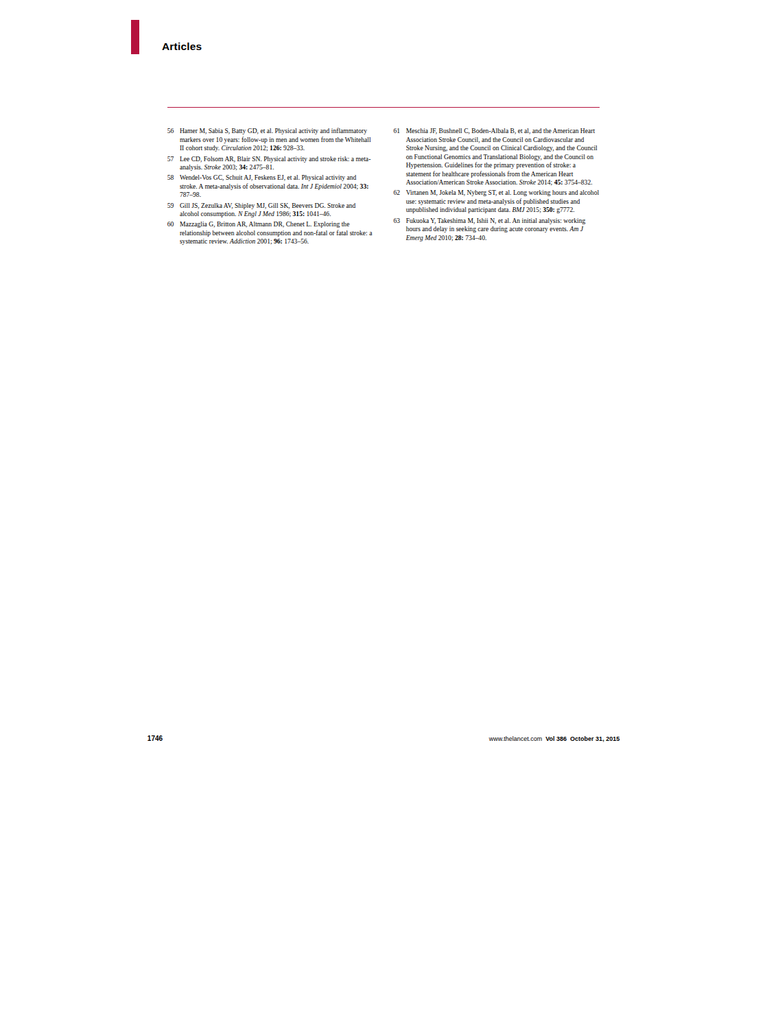Articles
56 Hamer M, Sabia S, Batty GD, et al. Physical activity and inflammatory markers over 10 years: follow-up in men and women from the Whitehall II cohort study. Circulation 2012; 126: 928–33.
57 Lee CD, Folsom AR, Blair SN. Physical activity and stroke risk: a meta-analysis. Stroke 2003; 34: 2475–81.
58 Wendel-Vos GC, Schuit AJ, Feskens EJ, et al. Physical activity and stroke. A meta-analysis of observational data. Int J Epidemiol 2004; 33: 787–98.
59 Gill JS, Zezulka AV, Shipley MJ, Gill SK, Beevers DG. Stroke and alcohol consumption. N Engl J Med 1986; 315: 1041–46.
60 Mazzaglia G, Britton AR, Altmann DR, Chenet L. Exploring the relationship between alcohol consumption and non-fatal or fatal stroke: a systematic review. Addiction 2001; 96: 1743–56.
61 Meschia JF, Bushnell C, Boden-Albala B, et al, and the American Heart Association Stroke Council, and the Council on Cardiovascular and Stroke Nursing, and the Council on Clinical Cardiology, and the Council on Functional Genomics and Translational Biology, and the Council on Hypertension. Guidelines for the primary prevention of stroke: a statement for healthcare professionals from the American Heart Association/American Stroke Association. Stroke 2014; 45: 3754–832.
62 Virtanen M, Jokela M, Nyberg ST, et al. Long working hours and alcohol use: systematic review and meta-analysis of published studies and unpublished individual participant data. BMJ 2015; 350: g7772.
63 Fukuoka Y, Takeshima M, Ishii N, et al. An initial analysis: working hours and delay in seeking care during acute coronary events. Am J Emerg Med 2010; 28: 734–40.
1746
www.thelancet.com Vol 386 October 31, 2015